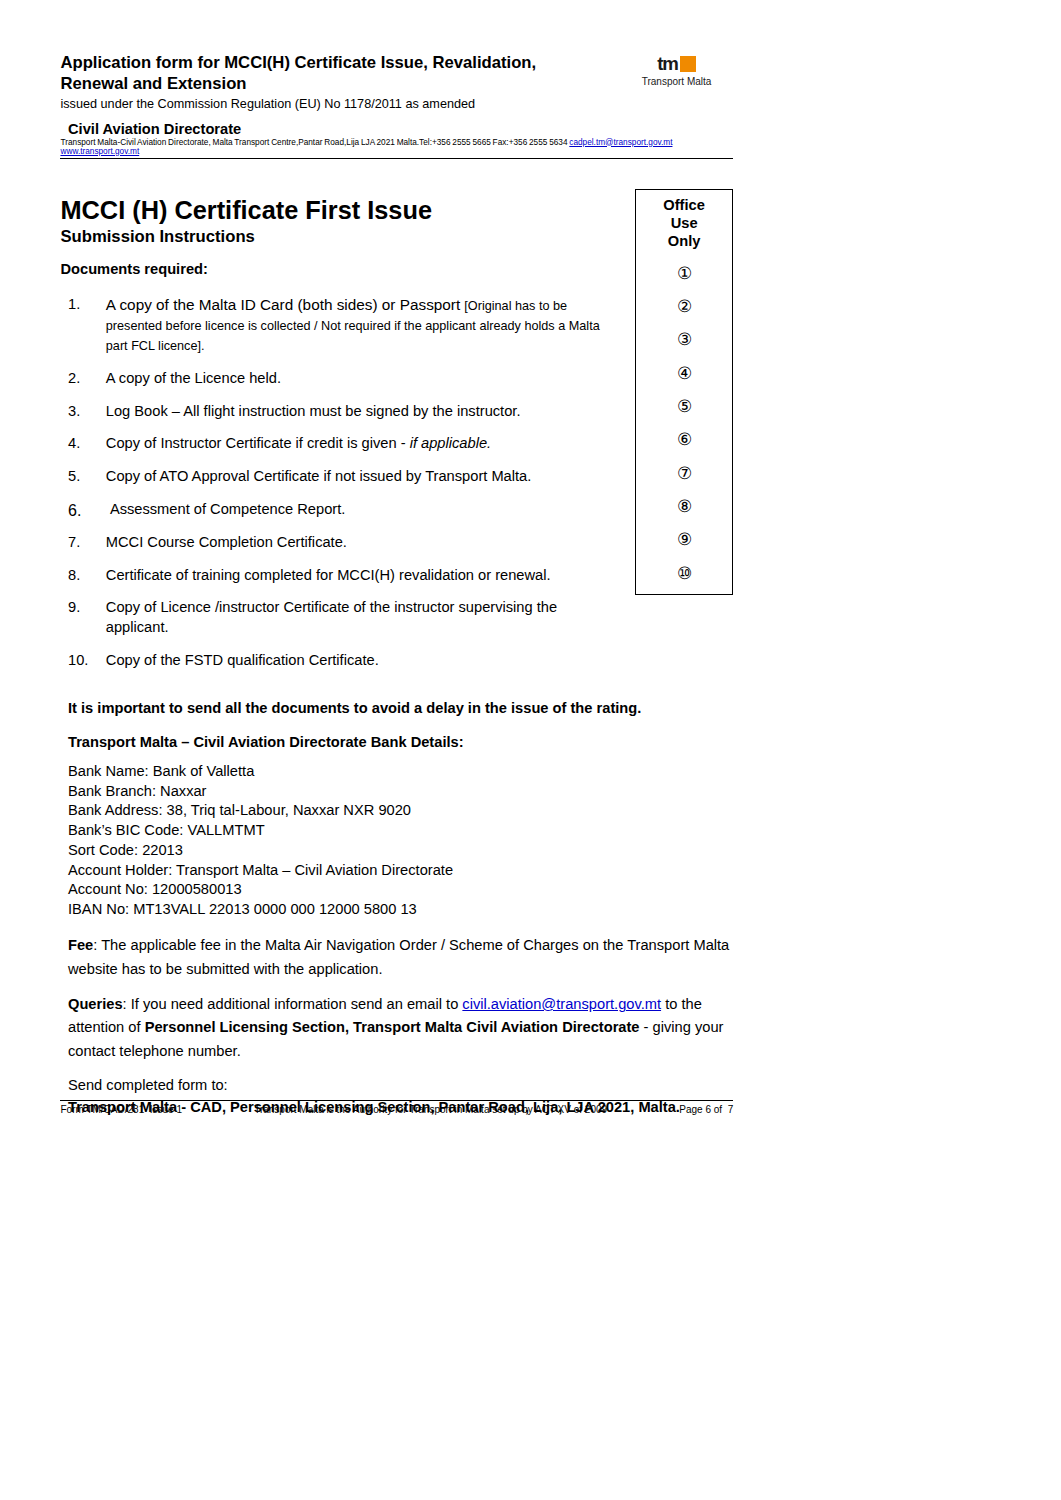Application form for MCCI(H) Certificate Issue, Revalidation, Renewal and Extension
issued under the Commission Regulation (EU) No 1178/2011 as amended
tm
Transport Malta
Civil Aviation Directorate
Transport Malta-Civil Aviation Directorate, Malta Transport Centre,Pantar Road,Lija LJA 2021 Malta.Tel:+356 2555 5665 Fax:+356 2555 5634 cadpel.tm@transport.gov.mt www.transport.gov.mt
MCCI (H) Certificate First Issue
Submission Instructions
Documents required:
1. A copy of the Malta ID Card (both sides) or Passport [Original has to be presented before licence is collected / Not required if the applicant already holds a Malta part FCL licence].
2. A copy of the Licence held.
3. Log Book – All flight instruction must be signed by the instructor.
4. Copy of Instructor Certificate if credit is given - if applicable.
5. Copy of ATO Approval Certificate if not issued by Transport Malta.
6. Assessment of Competence Report.
7. MCCI Course Completion Certificate.
8. Certificate of training completed for MCCI(H) revalidation or renewal.
9. Copy of Licence /instructor Certificate of the instructor supervising the applicant.
10. Copy of the FSTD qualification Certificate.
Office
Use
Only
①
②
③
④
⑤
⑥
⑦
⑧
⑨
⑩
It is important to send all the documents to avoid a delay in the issue of the rating.
Transport Malta – Civil Aviation Directorate Bank Details:
Bank Name: Bank of Valletta
Bank Branch: Naxxar
Bank Address: 38, Triq tal-Labour, Naxxar NXR 9020
Bank’s BIC Code: VALLMTMT
Sort Code: 22013
Account Holder: Transport Malta – Civil Aviation Directorate
Account No: 12000580013
IBAN No: MT13VALL 22013 0000 000 12000 5800 13
Fee: The applicable fee in the Malta Air Navigation Order / Scheme of Charges on the Transport Malta website has to be submitted with the application.
Queries: If you need additional information send an email to civil.aviation@transport.gov.mt to the attention of Personnel Licensing Section, Transport Malta Civil Aviation Directorate - giving your contact telephone number.
Send completed form to:
Transport Malta - CAD, Personnel Licensing Section, Pantar Road, Lija, LJA 2021, Malta.
Form TM/CAD/281 Issue 1
Transport Malta is the Authority for Transport in Malta set up by ACT XV of 2009
Page 6 of 7